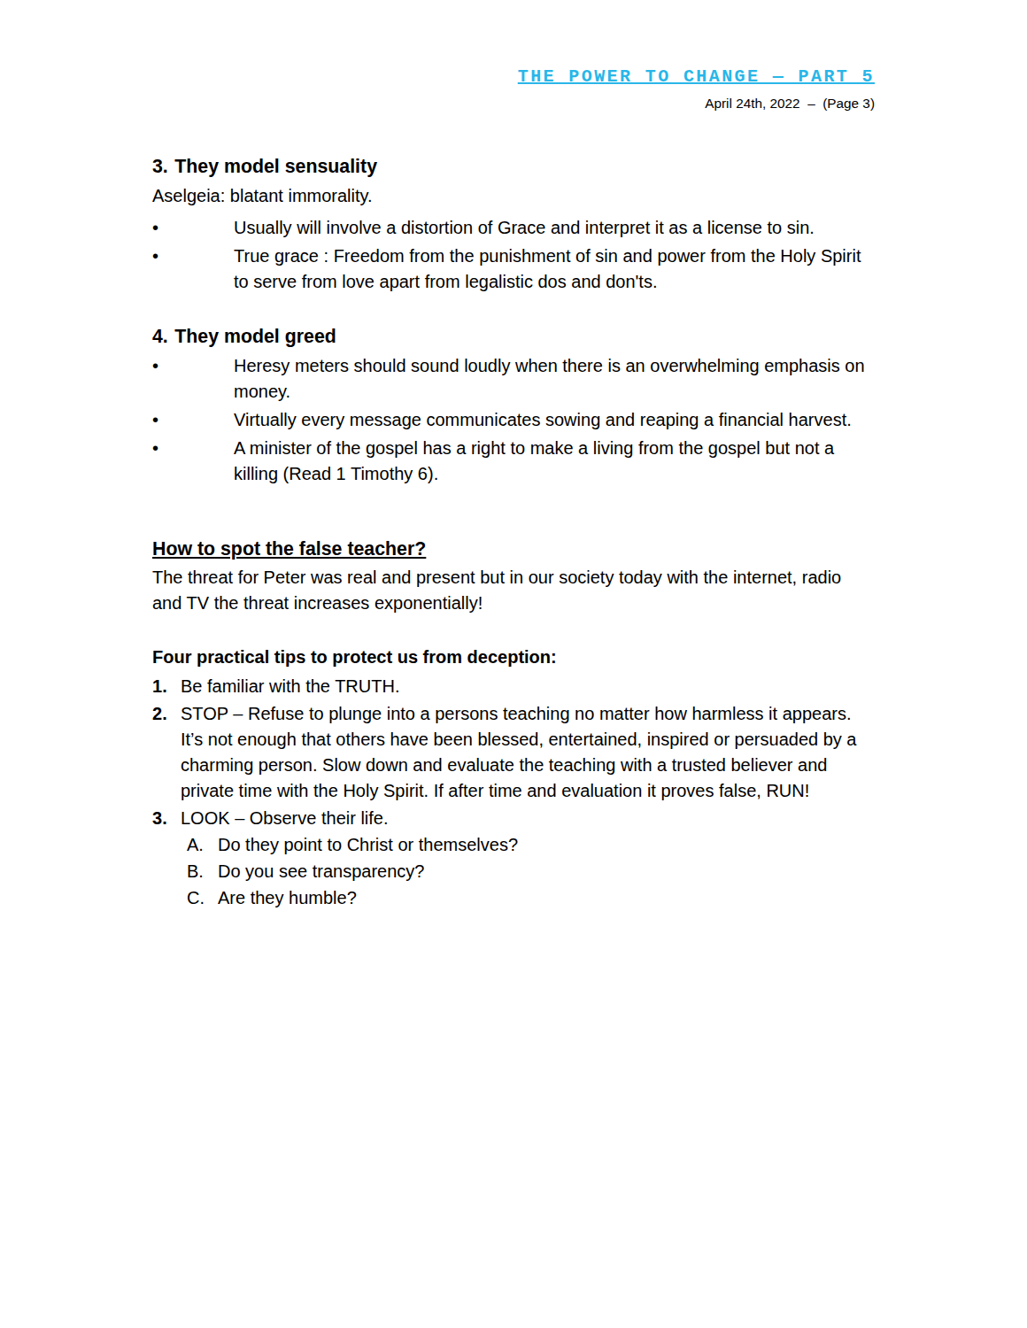THE POWER TO CHANGE — PART 5
April 24th, 2022 – (Page 3)
3. They model sensuality
Aselgeia: blatant immorality.
Usually will involve a distortion of Grace and interpret it as a license to sin.
True grace : Freedom from the punishment of sin and power from the Holy Spirit to serve from love apart from legalistic dos and don'ts.
4. They model greed
Heresy meters should sound loudly when there is an overwhelming emphasis on money.
Virtually every message communicates sowing and reaping a financial harvest.
A minister of the gospel has a right to make a living from the gospel but not a killing (Read 1 Timothy 6).
How to spot the false teacher?
The threat for Peter was real and present but in our society today with the internet, radio and TV the threat increases exponentially!
Four practical tips to protect us from deception:
Be familiar with the TRUTH.
STOP – Refuse to plunge into a persons teaching no matter how harmless it appears. It’s not enough that others have been blessed, entertained, inspired or persuaded by a charming person. Slow down and evaluate the teaching with a trusted believer and private time with the Holy Spirit. If after time and evaluation it proves false, RUN!
LOOK – Observe their life.
Do they point to Christ or themselves?
Do you see transparency?
Are they humble?